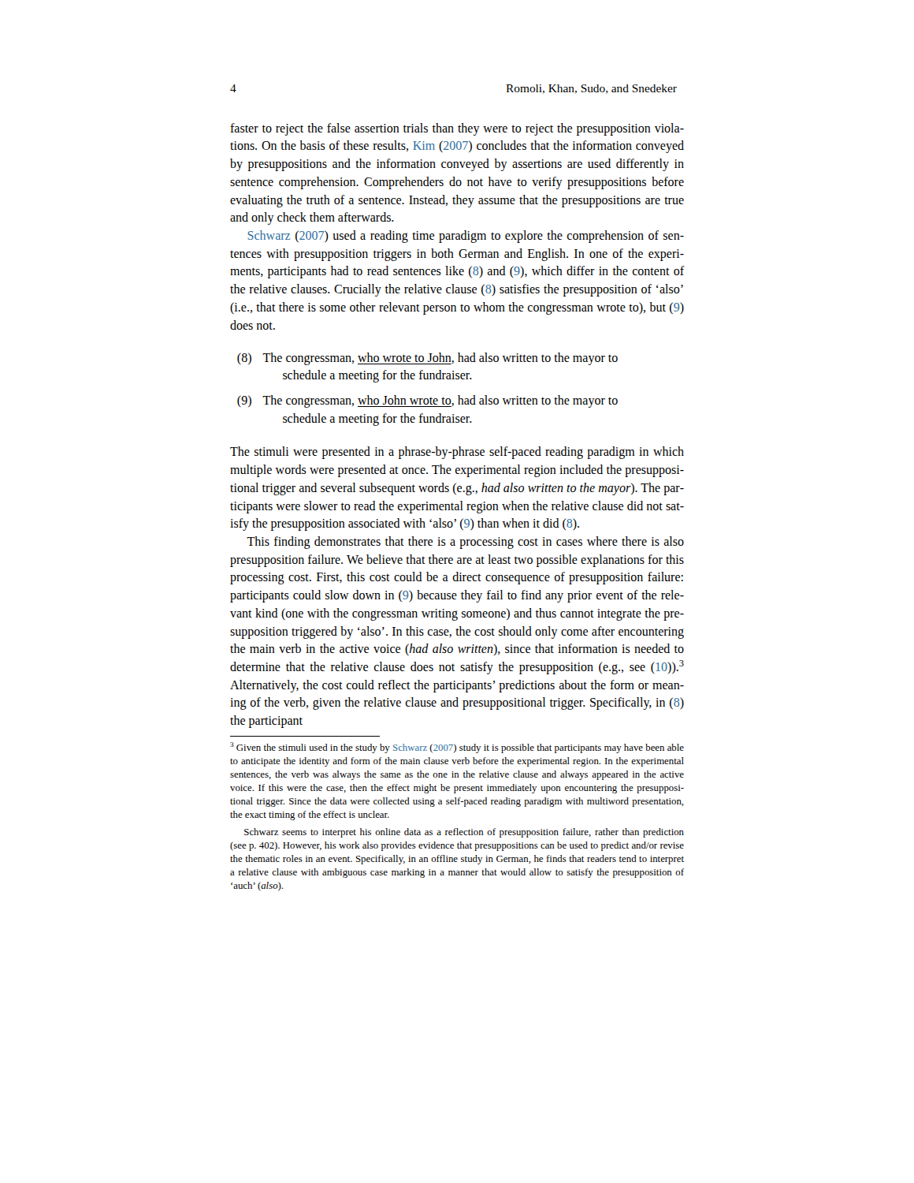4 Romoli, Khan, Sudo, and Snedeker
faster to reject the false assertion trials than they were to reject the presupposition violations. On the basis of these results, Kim (2007) concludes that the information conveyed by presuppositions and the information conveyed by assertions are used differently in sentence comprehension. Comprehenders do not have to verify presuppositions before evaluating the truth of a sentence. Instead, they assume that the presuppositions are true and only check them afterwards.
Schwarz (2007) used a reading time paradigm to explore the comprehension of sentences with presupposition triggers in both German and English. In one of the experiments, participants had to read sentences like (8) and (9), which differ in the content of the relative clauses. Crucially the relative clause (8) satisfies the presupposition of ‘also’ (i.e., that there is some other relevant person to whom the congressman wrote to), but (9) does not.
(8)
The congressman, who wrote to John, had also written to the mayor to schedule a meeting for the fundraiser.
(9)
The congressman, who John wrote to, had also written to the mayor to schedule a meeting for the fundraiser.
The stimuli were presented in a phrase-by-phrase self-paced reading paradigm in which multiple words were presented at once. The experimental region included the presuppositional trigger and several subsequent words (e.g., had also written to the mayor). The participants were slower to read the experimental region when the relative clause did not satisfy the presupposition associated with ‘also’ (9) than when it did (8).
This finding demonstrates that there is a processing cost in cases where there is also presupposition failure. We believe that there are at least two possible explanations for this processing cost. First, this cost could be a direct consequence of presupposition failure: participants could slow down in (9) because they fail to find any prior event of the relevant kind (one with the congressman writing someone) and thus cannot integrate the presupposition triggered by ‘also’. In this case, the cost should only come after encountering the main verb in the active voice (had also written), since that information is needed to determine that the relative clause does not satisfy the presupposition (e.g., see (10)).3 Alternatively, the cost could reflect the participants’ predictions about the form or meaning of the verb, given the relative clause and presuppositional trigger. Specifically, in (8) the participant
3 Given the stimuli used in the study by Schwarz (2007) study it is possible that participants may have been able to anticipate the identity and form of the main clause verb before the experimental region. In the experimental sentences, the verb was always the same as the one in the relative clause and always appeared in the active voice. If this were the case, then the effect might be present immediately upon encountering the presuppositional trigger. Since the data were collected using a self-paced reading paradigm with multiword presentation, the exact timing of the effect is unclear.
Schwarz seems to interpret his online data as a reflection of presupposition failure, rather than prediction (see p. 402). However, his work also provides evidence that presuppositions can be used to predict and/or revise the thematic roles in an event. Specifically, in an offline study in German, he finds that readers tend to interpret a relative clause with ambiguous case marking in a manner that would allow to satisfy the presupposition of ‘auch’ (also).